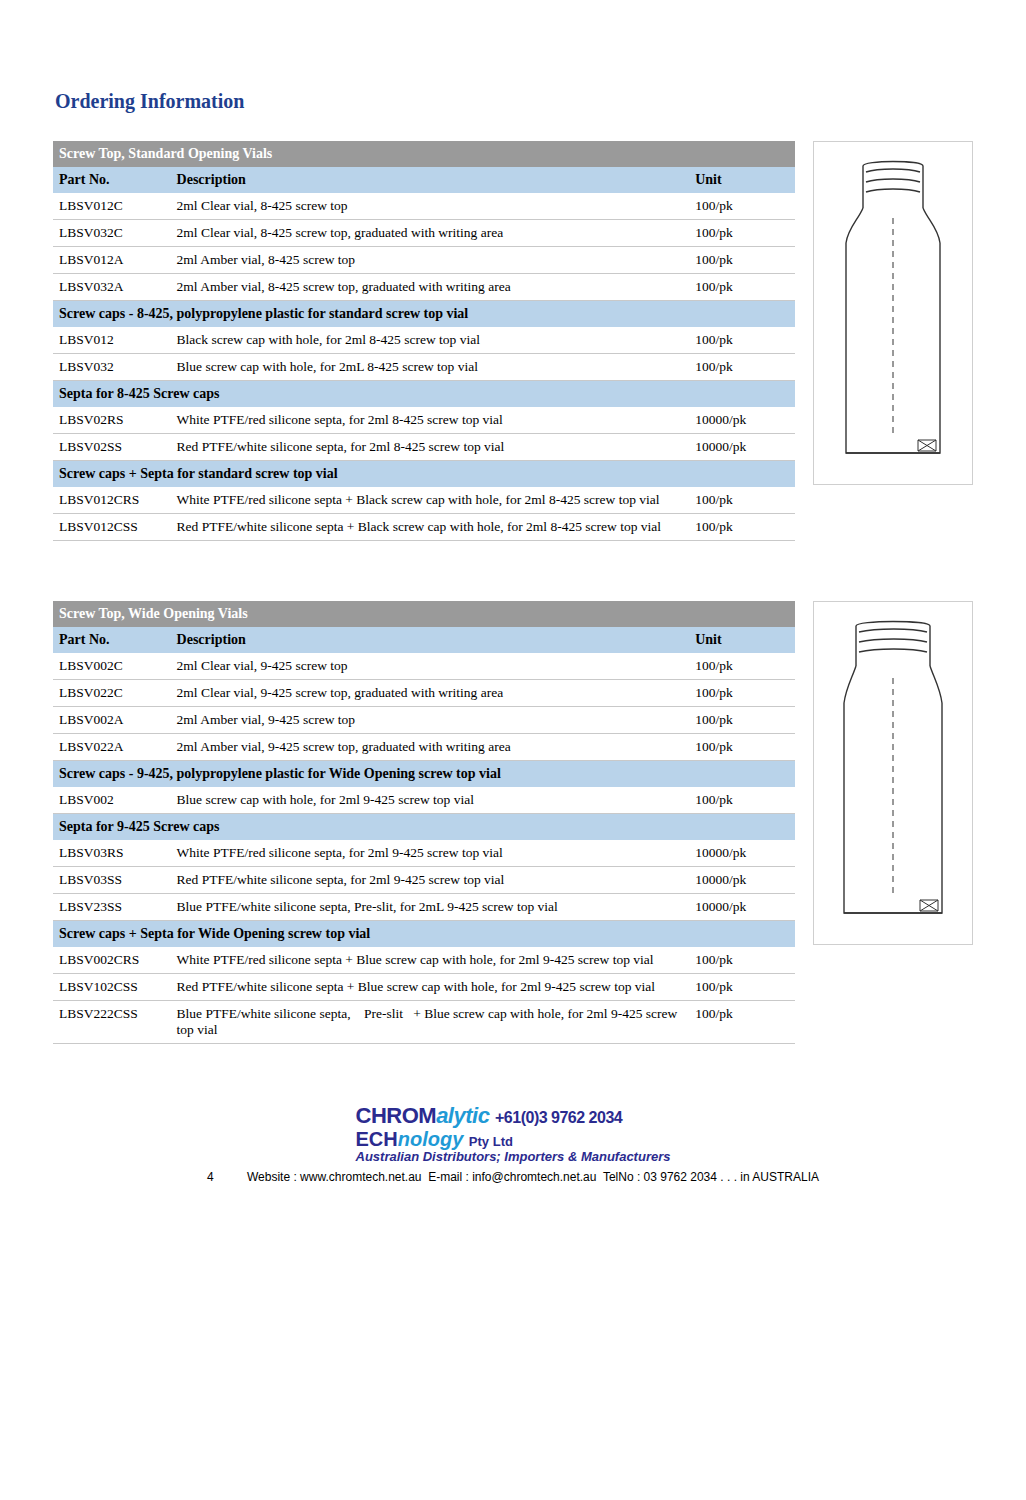Ordering Information
| Screw Top, Standard Opening Vials |
| Part No. | Description | Unit |
| LBSV012C | 2ml Clear vial, 8-425 screw top | 100/pk |
| LBSV032C | 2ml Clear vial, 8-425 screw top, graduated with writing area | 100/pk |
| LBSV012A | 2ml Amber vial, 8-425 screw top | 100/pk |
| LBSV032A | 2ml Amber vial, 8-425 screw top, graduated with writing area | 100/pk |
| Screw caps - 8-425, polypropylene plastic for standard screw top vial |
| LBSV012 | Black screw cap with hole, for 2ml 8-425 screw top vial | 100/pk |
| LBSV032 | Blue screw cap with hole, for 2mL 8-425 screw top vial | 100/pk |
| Septa for 8-425 Screw caps |
| LBSV02RS | White PTFE/red silicone septa, for 2ml 8-425 screw top vial | 10000/pk |
| LBSV02SS | Red PTFE/white silicone septa, for 2ml 8-425 screw top vial | 10000/pk |
| Screw caps + Septa for standard screw top vial |
| LBSV012CRS | White PTFE/red silicone septa + Black screw cap with hole, for 2ml 8-425 screw top vial | 100/pk |
| LBSV012CSS | Red PTFE/white silicone septa + Black screw cap with hole, for 2ml 8-425 screw top vial | 100/pk |
| Screw Top, Wide Opening Vials |
| Part No. | Description | Unit |
| LBSV002C | 2ml Clear vial, 9-425 screw top | 100/pk |
| LBSV022C | 2ml Clear vial, 9-425 screw top, graduated with writing area | 100/pk |
| LBSV002A | 2ml Amber vial, 9-425 screw top | 100/pk |
| LBSV022A | 2ml Amber vial, 9-425 screw top, graduated with writing area | 100/pk |
| Screw caps - 9-425, polypropylene plastic for Wide Opening screw top vial |
| LBSV002 | Blue screw cap with hole, for 2ml 9-425 screw top vial | 100/pk |
| Septa for 9-425 Screw caps |
| LBSV03RS | White PTFE/red silicone septa, for 2ml 9-425 screw top vial | 10000/pk |
| LBSV03SS | Red PTFE/white silicone septa, for 2ml 9-425 screw top vial | 10000/pk |
| LBSV23SS | Blue PTFE/white silicone septa, Pre-slit, for 2mL 9-425 screw top vial | 10000/pk |
| Screw caps + Septa for Wide Opening screw top vial |
| LBSV002CRS | White PTFE/red silicone septa + Blue screw cap with hole, for 2ml 9-425 screw top vial | 100/pk |
| LBSV102CSS | Red PTFE/white silicone septa + Blue screw cap with hole, for 2ml 9-425 screw top vial | 100/pk |
| LBSV222CSS | Blue PTFE/white silicone septa, Pre-slit + Blue screw cap with hole, for 2ml 9-425 screw top vial | 100/pk |
CHROM alytic +61(0)3 9762 2034
ECH nology Pty Ltd
Australian Distributors; Importers & Manufacturers
4 Website : www.chromtech.net.au E-mail : info@chromtech.net.au TelNo : 03 9762 2034 . . . in AUSTRALIA